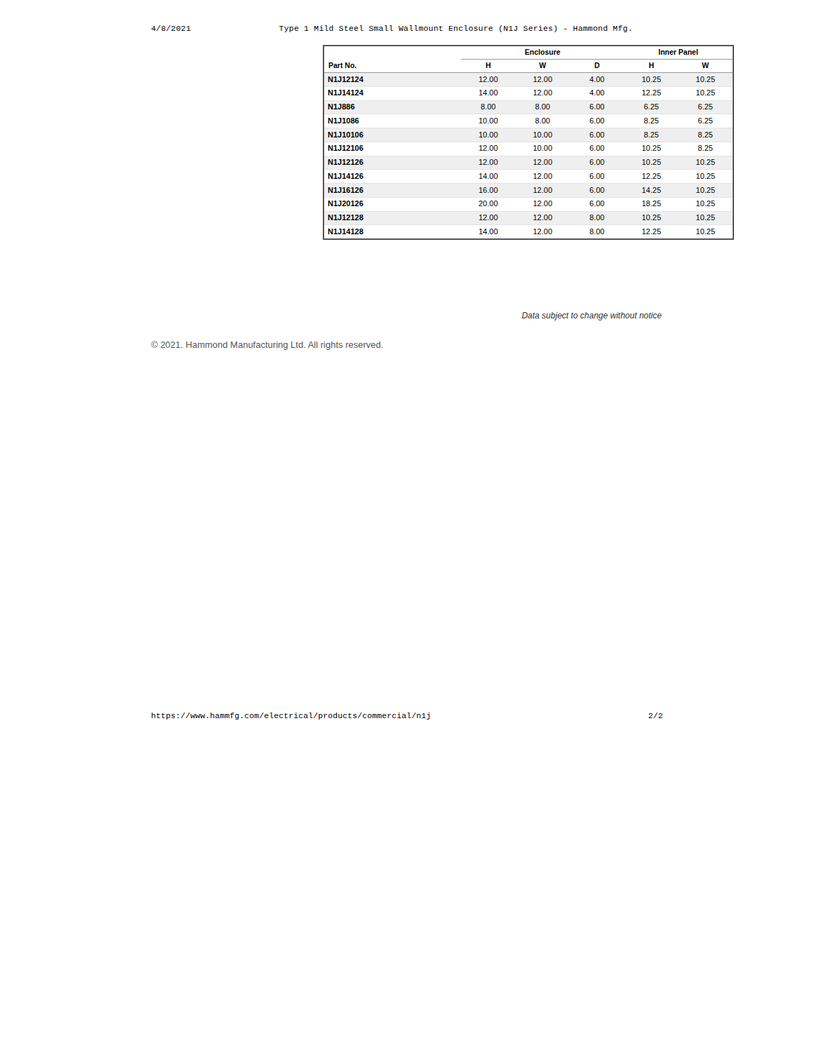4/8/2021
Type 1 Mild Steel Small Wallmount Enclosure (N1J Series) - Hammond Mfg.
| | Enclosure | Inner Panel |
| --- | --- | --- |
| Part No. | H | W | D | H | W |
| N1J12124 | 12.00 | 12.00 | 4.00 | 10.25 | 10.25 |
| N1J14124 | 14.00 | 12.00 | 4.00 | 12.25 | 10.25 |
| N1J886 | 8.00 | 8.00 | 6.00 | 6.25 | 6.25 |
| N1J1086 | 10.00 | 8.00 | 6.00 | 8.25 | 6.25 |
| N1J10106 | 10.00 | 10.00 | 6.00 | 8.25 | 8.25 |
| N1J12106 | 12.00 | 10.00 | 6.00 | 10.25 | 8.25 |
| N1J12126 | 12.00 | 12.00 | 6.00 | 10.25 | 10.25 |
| N1J14126 | 14.00 | 12.00 | 6.00 | 12.25 | 10.25 |
| N1J16126 | 16.00 | 12.00 | 6.00 | 14.25 | 10.25 |
| N1J20126 | 20.00 | 12.00 | 6.00 | 18.25 | 10.25 |
| N1J12128 | 12.00 | 12.00 | 8.00 | 10.25 | 10.25 |
| N1J14128 | 14.00 | 12.00 | 8.00 | 12.25 | 10.25 |
Data subject to change without notice
© 2021. Hammond Manufacturing Ltd. All rights reserved.
https://www.hammfg.com/electrical/products/commercial/n1j
2/2